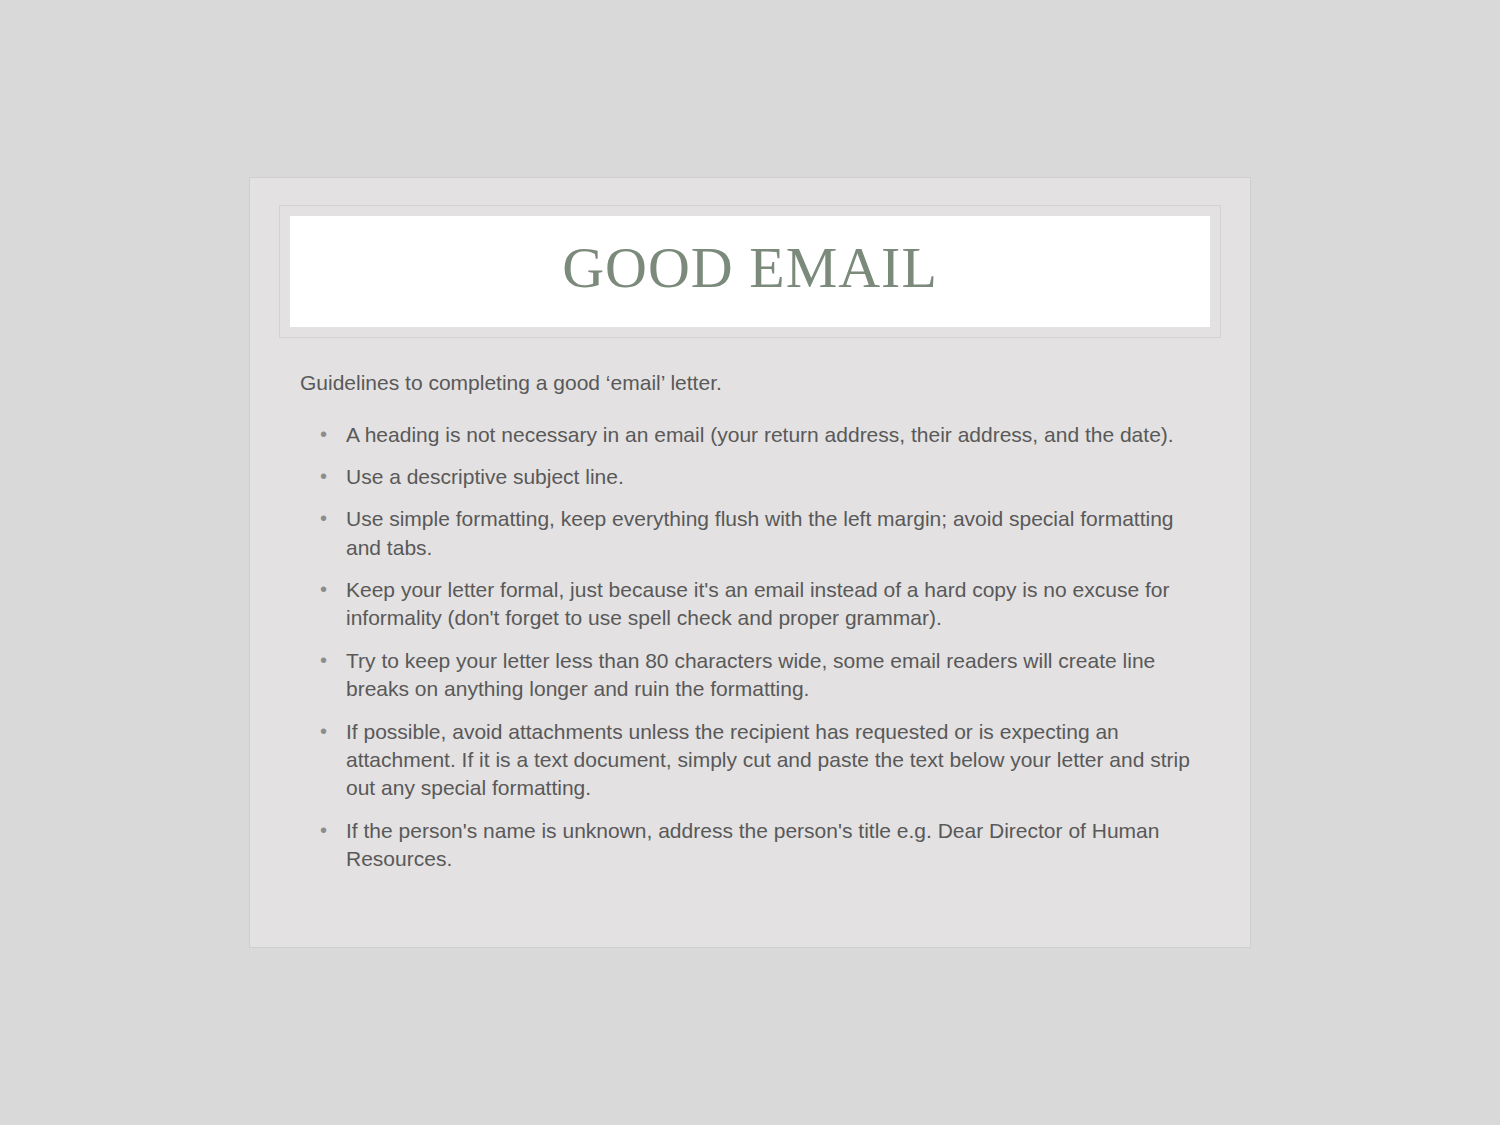Good Email
Guidelines to completing a good ‘email’ letter.
A heading is not necessary in an email (your return address, their address, and the date).
Use a descriptive subject line.
Use simple formatting, keep everything flush with the left margin; avoid special formatting and tabs.
Keep your letter formal, just because it's an email instead of a hard copy is no excuse for informality (don't forget to use spell check and proper grammar).
Try to keep your letter less than 80 characters wide, some email readers will create line breaks on anything longer and ruin the formatting.
If possible, avoid attachments unless the recipient has requested or is expecting an attachment. If it is a text document, simply cut and paste the text below your letter and strip out any special formatting.
If the person's name is unknown, address the person's title e.g. Dear Director of Human Resources.